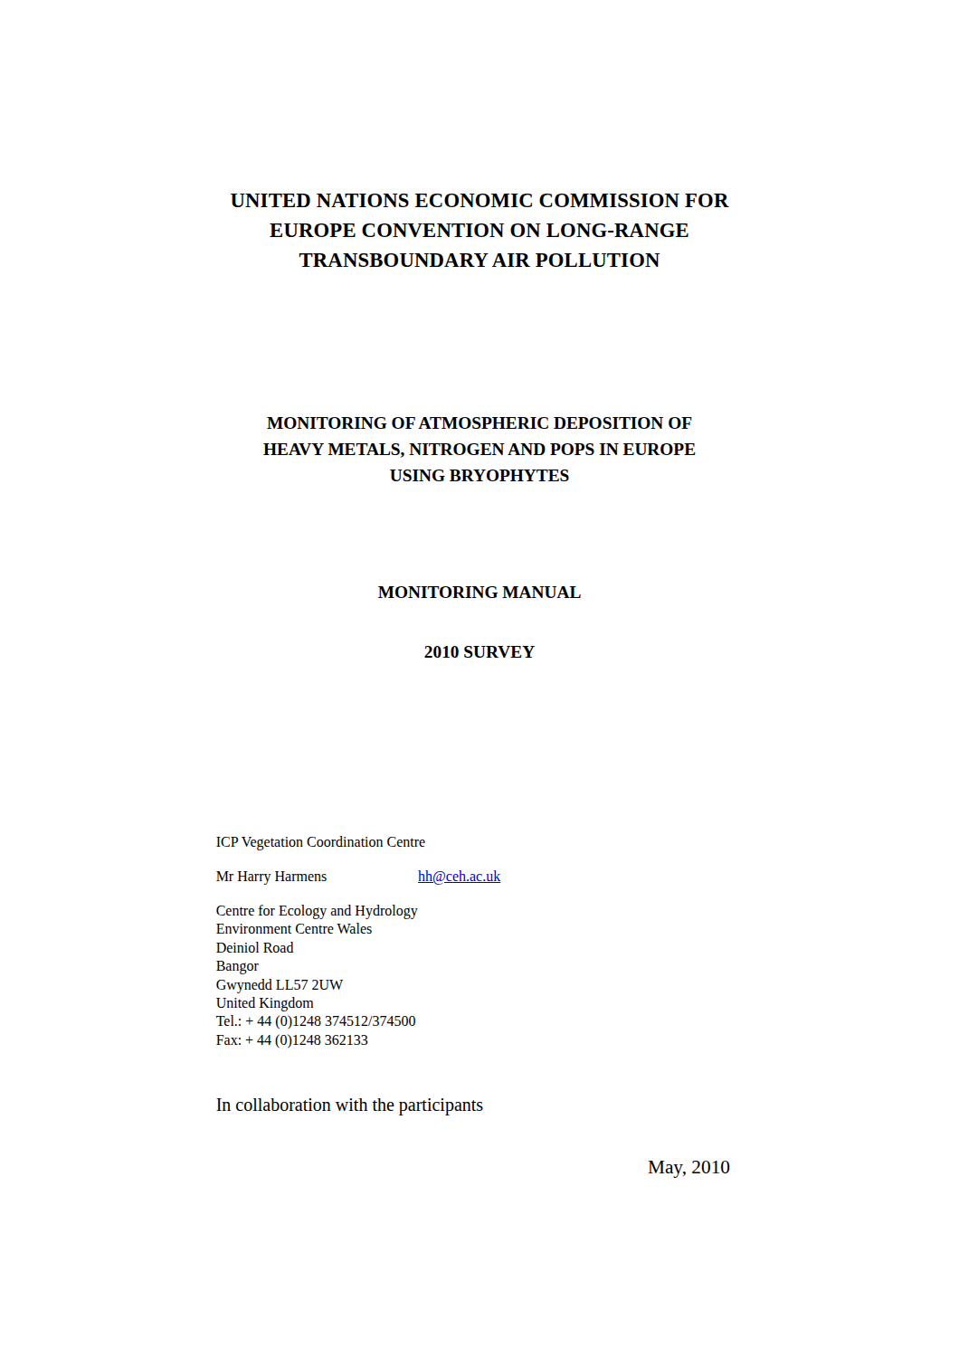United Nations Economic Commission for
Europe Convention on Long-Range
Transboundary Air Pollution
Monitoring of Atmospheric Deposition of
Heavy Metals, Nitrogen and POPs in Europe
Using Bryophytes
Monitoring Manual
2010 Survey
ICP Vegetation Coordination Centre
Mr Harry Harmens hh@ceh.ac.uk
Centre for Ecology and Hydrology
Environment Centre Wales
Deiniol Road
Bangor
Gwynedd LL57 2UW
United Kingdom
Tel.: + 44 (0)1248 374512/374500
Fax: + 44 (0)1248 362133
In collaboration with the participants
May, 2010